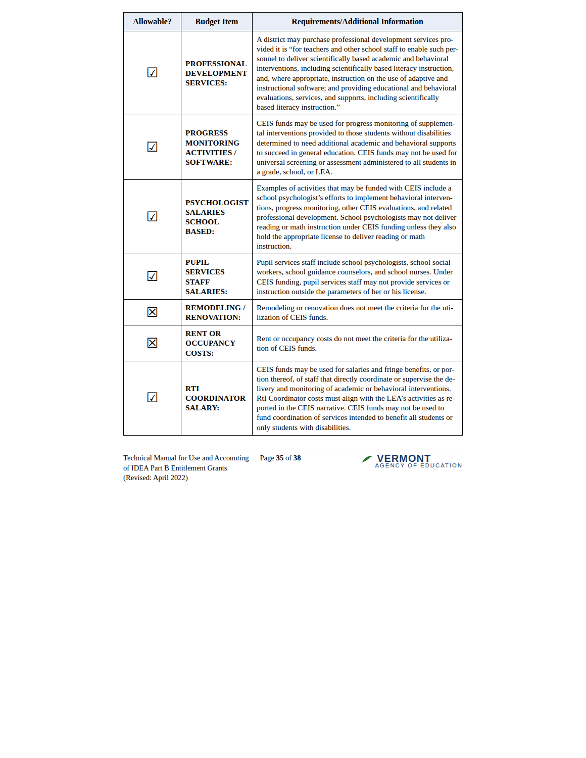| Allowable? | Budget Item | Requirements/Additional Information |
| --- | --- | --- |
| ☑ | Professional Development Services: | A district may purchase professional development services provided it is “for teachers and other school staff to enable such personnel to deliver scientifically based academic and behavioral interventions, including scientifically based literacy instruction, and, where appropriate, instruction on the use of adaptive and instructional software; and providing educational and behavioral evaluations, services, and supports, including scientifically based literacy instruction.” |
| ☑ | Progress Monitoring Activities / Software: | CEIS funds may be used for progress monitoring of supplemental interventions provided to those students without disabilities determined to need additional academic and behavioral supports to succeed in general education. CEIS funds may not be used for universal screening or assessment administered to all students in a grade, school, or LEA. |
| ☑ | Psychologist Salaries – School Based: | Examples of activities that may be funded with CEIS include a school psychologist’s efforts to implement behavioral interventions, progress monitoring, other CEIS evaluations, and related professional development. School psychologists may not deliver reading or math instruction under CEIS funding unless they also hold the appropriate license to deliver reading or math instruction. |
| ☑ | Pupil Services Staff Salaries: | Pupil services staff include school psychologists, school social workers, school guidance counselors, and school nurses. Under CEIS funding, pupil services staff may not provide services or instruction outside the parameters of her or his license. |
| ☒ | Remodeling / Renovation: | Remodeling or renovation does not meet the criteria for the utilization of CEIS funds. |
| ☒ | Rent or Occupancy Costs: | Rent or occupancy costs do not meet the criteria for the utilization of CEIS funds. |
| ☑ | RtI Coordinator Salary: | CEIS funds may be used for salaries and fringe benefits, or portion thereof, of staff that directly coordinate or supervise the delivery and monitoring of academic or behavioral interventions. RtI Coordinator costs must align with the LEA’s activities as reported in the CEIS narrative. CEIS funds may not be used to fund coordination of services intended to benefit all students or only students with disabilities. |
Technical Manual for Use and Accounting Page 35 of 38
of IDEA Part B Entitlement Grants
(Revised: April 2022)
VERMONT AGENCY OF EDUCATION